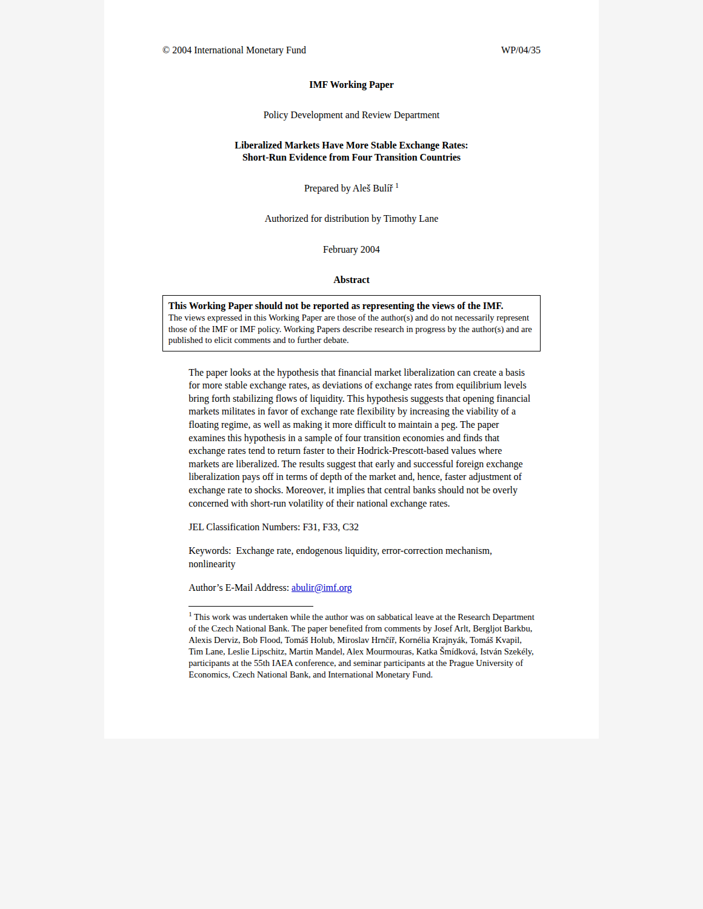© 2004 International Monetary Fund WP/04/35
IMF Working Paper
Policy Development and Review Department
Liberalized Markets Have More Stable Exchange Rates:
Short-Run Evidence from Four Transition Countries
Prepared by Aleš Bulíř 1
Authorized for distribution by Timothy Lane
February 2004
Abstract
This Working Paper should not be reported as representing the views of the IMF.
The views expressed in this Working Paper are those of the author(s) and do not necessarily represent those of the IMF or IMF policy. Working Papers describe research in progress by the author(s) and are published to elicit comments and to further debate.
The paper looks at the hypothesis that financial market liberalization can create a basis for more stable exchange rates, as deviations of exchange rates from equilibrium levels bring forth stabilizing flows of liquidity. This hypothesis suggests that opening financial markets militates in favor of exchange rate flexibility by increasing the viability of a floating regime, as well as making it more difficult to maintain a peg. The paper examines this hypothesis in a sample of four transition economies and finds that exchange rates tend to return faster to their Hodrick-Prescott-based values where markets are liberalized. The results suggest that early and successful foreign exchange liberalization pays off in terms of depth of the market and, hence, faster adjustment of exchange rate to shocks. Moreover, it implies that central banks should not be overly concerned with short-run volatility of their national exchange rates.
JEL Classification Numbers: F31, F33, C32
Keywords: Exchange rate, endogenous liquidity, error-correction mechanism, nonlinearity
Author’s E-Mail Address: abulir@imf.org
1 This work was undertaken while the author was on sabbatical leave at the Research Department of the Czech National Bank. The paper benefited from comments by Josef Arlt, Bergljot Barkbu, Alexis Derviz, Bob Flood, Tomáš Holub, Miroslav Hrnčíř, Kornélia Krajnyák, Tomáš Kvapil, Tim Lane, Leslie Lipschitz, Martin Mandel, Alex Mourmouras, Katka Šmídková, István Szekély, participants at the 55th IAEA conference, and seminar participants at the Prague University of Economics, Czech National Bank, and International Monetary Fund.